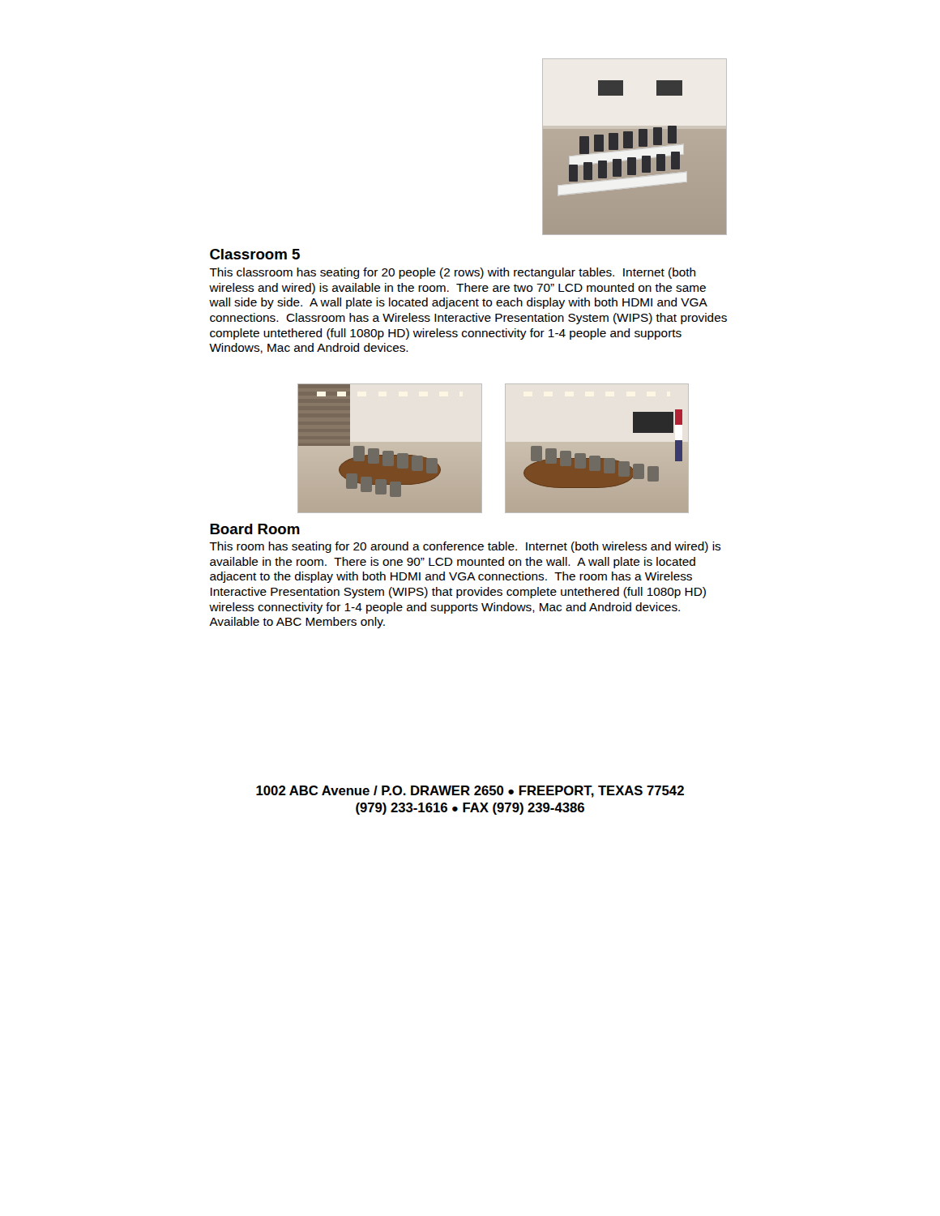Classroom 5
This classroom has seating for 20 people (2 rows) with rectangular tables. Internet (both wireless and wired) is available in the room. There are two 70” LCD mounted on the same wall side by side. A wall plate is located adjacent to each display with both HDMI and VGA connections. Classroom has a Wireless Interactive Presentation System (WIPS) that provides complete untethered (full 1080p HD) wireless connectivity for 1-4 people and supports Windows, Mac and Android devices.
Board Room
This room has seating for 20 around a conference table. Internet (both wireless and wired) is available in the room. There is one 90” LCD mounted on the wall. A wall plate is located adjacent to the display with both HDMI and VGA connections. The room has a Wireless Interactive Presentation System (WIPS) that provides complete untethered (full 1080p HD) wireless connectivity for 1-4 people and supports Windows, Mac and Android devices. Available to ABC Members only.
1002 ABC Avenue / P.O. DRAWER 2650 ● FREEPORT, TEXAS 77542
(979) 233-1616 ● FAX (979) 239-4386